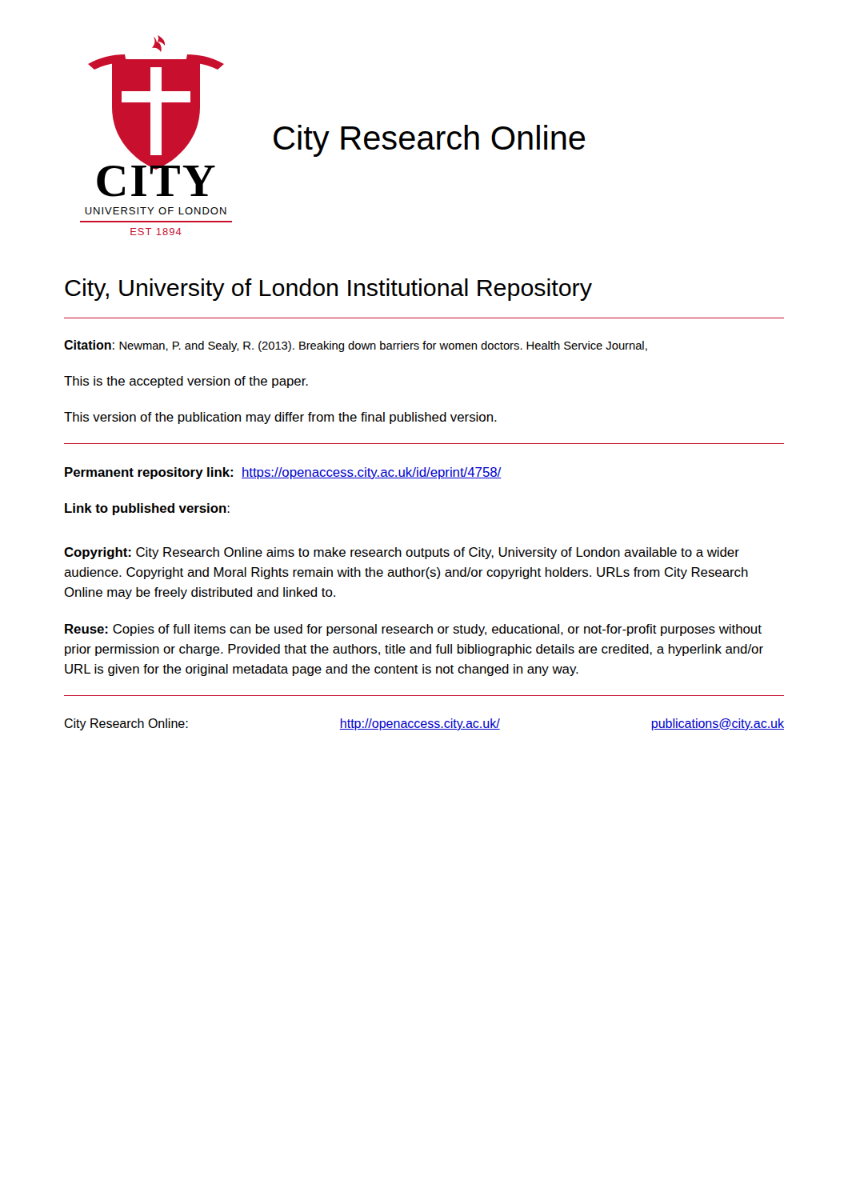City, University of London logo CITY UNIVERSITY OF LONDON EST 1894
City Research Online
City, University of London Institutional Repository
Citation: Newman, P. and Sealy, R. (2013). Breaking down barriers for women doctors. Health Service Journal,
This is the accepted version of the paper.
This version of the publication may differ from the final published version.
Permanent repository link: https://openaccess.city.ac.uk/id/eprint/4758/
Link to published version:
Copyright: City Research Online aims to make research outputs of City, University of London available to a wider audience. Copyright and Moral Rights remain with the author(s) and/or copyright holders. URLs from City Research Online may be freely distributed and linked to.
Reuse: Copies of full items can be used for personal research or study, educational, or not-for-profit purposes without prior permission or charge. Provided that the authors, title and full bibliographic details are credited, a hyperlink and/or URL is given for the original metadata page and the content is not changed in any way.
City Research Online: http://openaccess.city.ac.uk/ publications@city.ac.uk